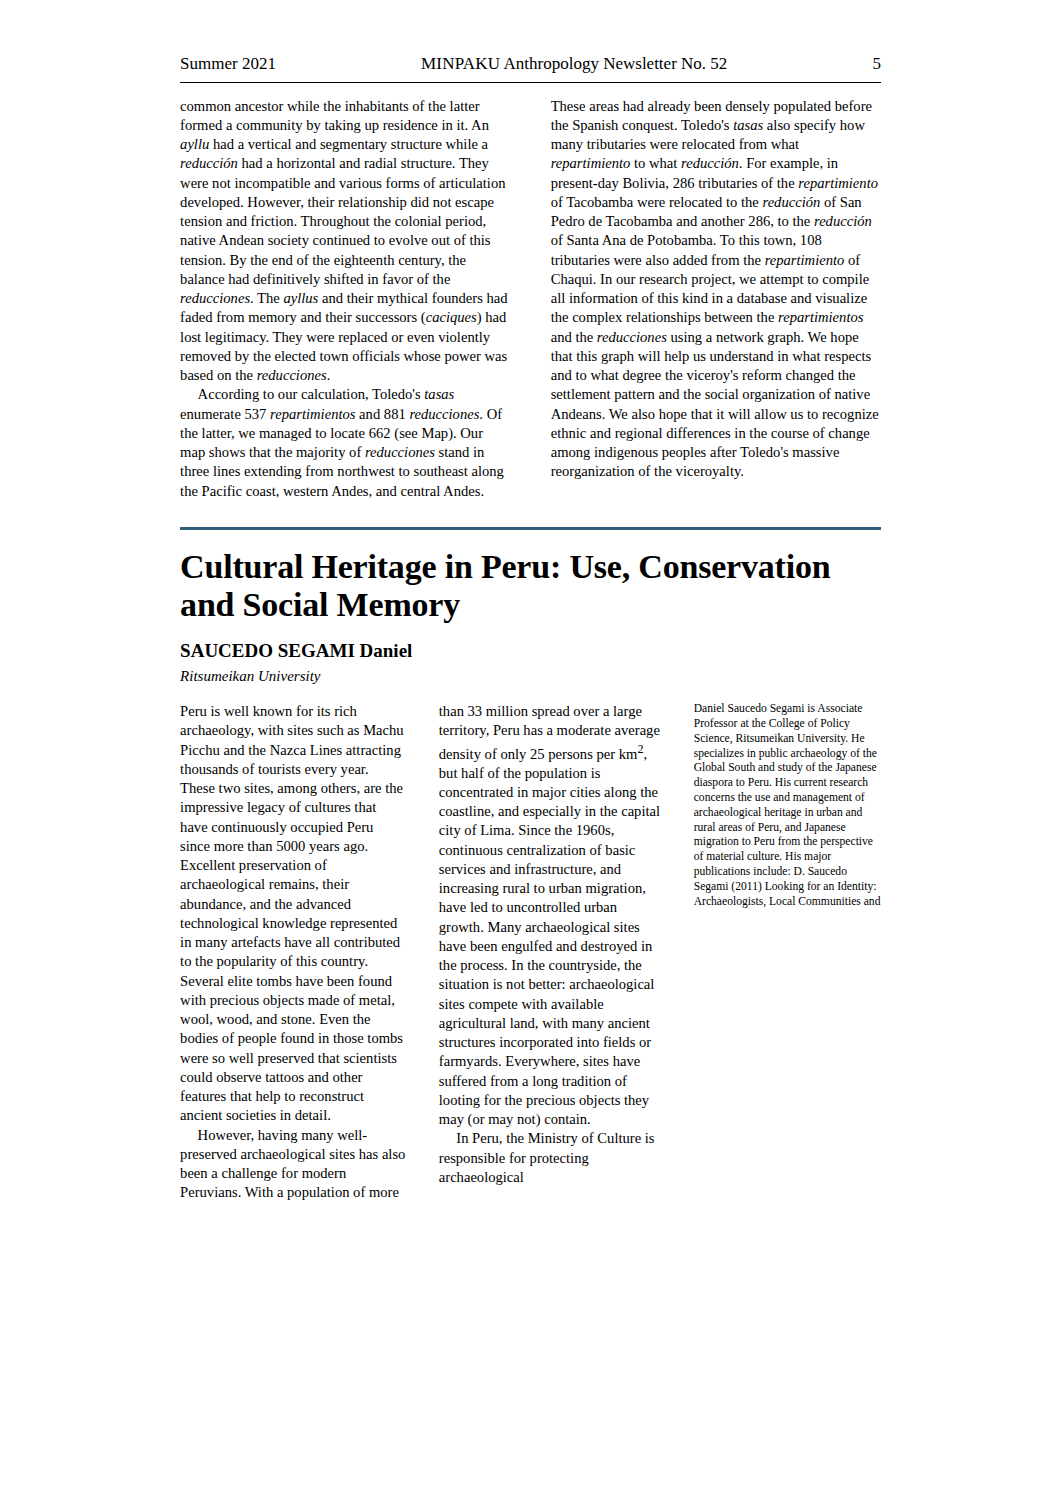Summer 2021
MINPAKU Anthropology Newsletter No. 52
5
common ancestor while the inhabitants of the latter formed a community by taking up residence in it. An ayllu had a vertical and segmentary structure while a reducción had a horizontal and radial structure. They were not incompatible and various forms of articulation developed. However, their relationship did not escape tension and friction. Throughout the colonial period, native Andean society continued to evolve out of this tension. By the end of the eighteenth century, the balance had definitively shifted in favor of the reducciones. The ayllus and their mythical founders had faded from memory and their successors (caciques) had lost legitimacy. They were replaced or even violently removed by the elected town officials whose power was based on the reducciones.
According to our calculation, Toledo's tasas enumerate 537 repartimientos and 881 reducciones. Of the latter, we managed to locate 662 (see Map). Our map shows that the majority of reducciones stand in three lines extending from northwest to southeast along the Pacific coast, western Andes, and central Andes. These areas had already been densely populated before the Spanish conquest. Toledo's tasas also specify how many tributaries were relocated from what repartimiento to what reducción. For example, in present-day Bolivia, 286 tributaries of the repartimiento of Tacobamba were relocated to the reducción of San Pedro de Tacobamba and another 286, to the reducción of Santa Ana de Potobamba. To this town, 108 tributaries were also added from the repartimiento of Chaqui. In our research project, we attempt to compile all information of this kind in a database and visualize the complex relationships between the repartimientos and the reducciones using a network graph. We hope that this graph will help us understand in what respects and to what degree the viceroy's reform changed the settlement pattern and the social organization of native Andeans. We also hope that it will allow us to recognize ethnic and regional differences in the course of change among indigenous peoples after Toledo's massive reorganization of the viceroyalty.
Cultural Heritage in Peru: Use, Conservation and Social Memory
SAUCEDO SEGAMI Daniel
Ritsumeikan University
Peru is well known for its rich archaeology, with sites such as Machu Picchu and the Nazca Lines attracting thousands of tourists every year. These two sites, among others, are the impressive legacy of cultures that have continuously occupied Peru since more than 5000 years ago. Excellent preservation of archaeological remains, their abundance, and the advanced technological knowledge represented in many artefacts have all contributed to the popularity of this country. Several elite tombs have been found with precious objects made of metal, wool, wood, and stone. Even the bodies of people found in those tombs were so well preserved that scientists could observe tattoos and other features that help to reconstruct ancient societies in detail.
However, having many well-preserved archaeological sites has also been a challenge for modern Peruvians. With a population of more than 33 million spread over a large territory, Peru has a moderate average density of only 25 persons per km2, but half of the population is concentrated in major cities along the coastline, and especially in the capital city of Lima. Since the 1960s, continuous centralization of basic services and infrastructure, and increasing rural to urban migration, have led to uncontrolled urban growth. Many archaeological sites have been engulfed and destroyed in the process. In the countryside, the situation is not better: archaeological sites compete with available agricultural land, with many ancient structures incorporated into fields or farmyards. Everywhere, sites have suffered from a long tradition of looting for the precious objects they may (or may not) contain.
In Peru, the Ministry of Culture is responsible for protecting archaeological
Daniel Saucedo Segami is Associate Professor at the College of Policy Science, Ritsumeikan University. He specializes in public archaeology of the Global South and study of the Japanese diaspora to Peru. His current research concerns the use and management of archaeological heritage in urban and rural areas of Peru, and Japanese migration to Peru from the perspective of material culture. His major publications include: D. Saucedo Segami (2011) Looking for an Identity: Archaeologists, Local Communities and